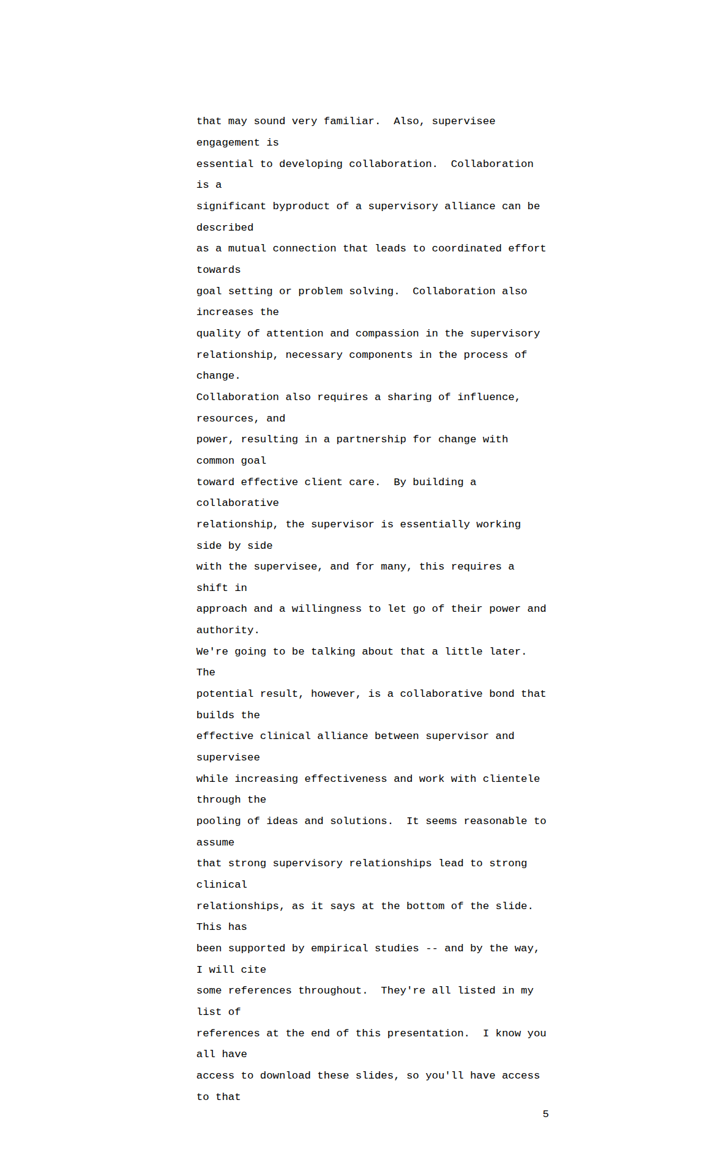that may sound very familiar. Also, supervisee engagement is essential to developing collaboration. Collaboration is a significant byproduct of a supervisory alliance can be described as a mutual connection that leads to coordinated effort towards goal setting or problem solving. Collaboration also increases the quality of attention and compassion in the supervisory relationship, necessary components in the process of change. Collaboration also requires a sharing of influence, resources, and power, resulting in a partnership for change with common goal toward effective client care. By building a collaborative relationship, the supervisor is essentially working side by side with the supervisee, and for many, this requires a shift in approach and a willingness to let go of their power and authority. We're going to be talking about that a little later. The potential result, however, is a collaborative bond that builds the effective clinical alliance between supervisor and supervisee while increasing effectiveness and work with clientele through the pooling of ideas and solutions. It seems reasonable to assume that strong supervisory relationships lead to strong clinical relationships, as it says at the bottom of the slide. This has been supported by empirical studies -- and by the way, I will cite some references throughout. They're all listed in my list of references at the end of this presentation. I know you all have access to download these slides, so you'll have access to that
5